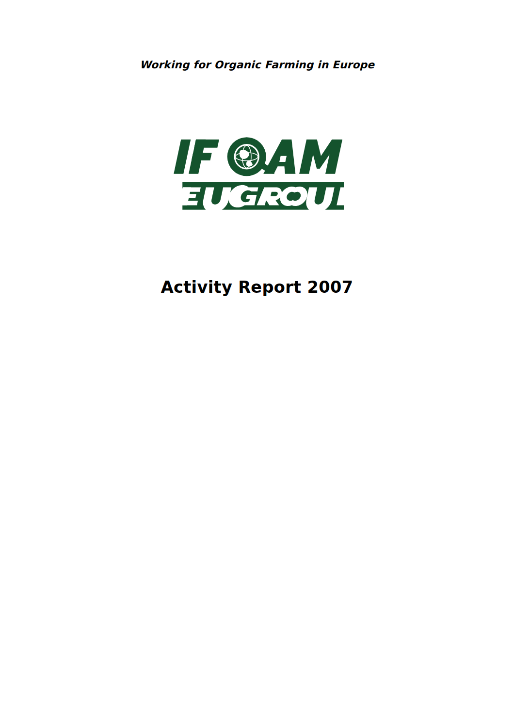Working for Organic Farming in Europe
Activity Report 2007